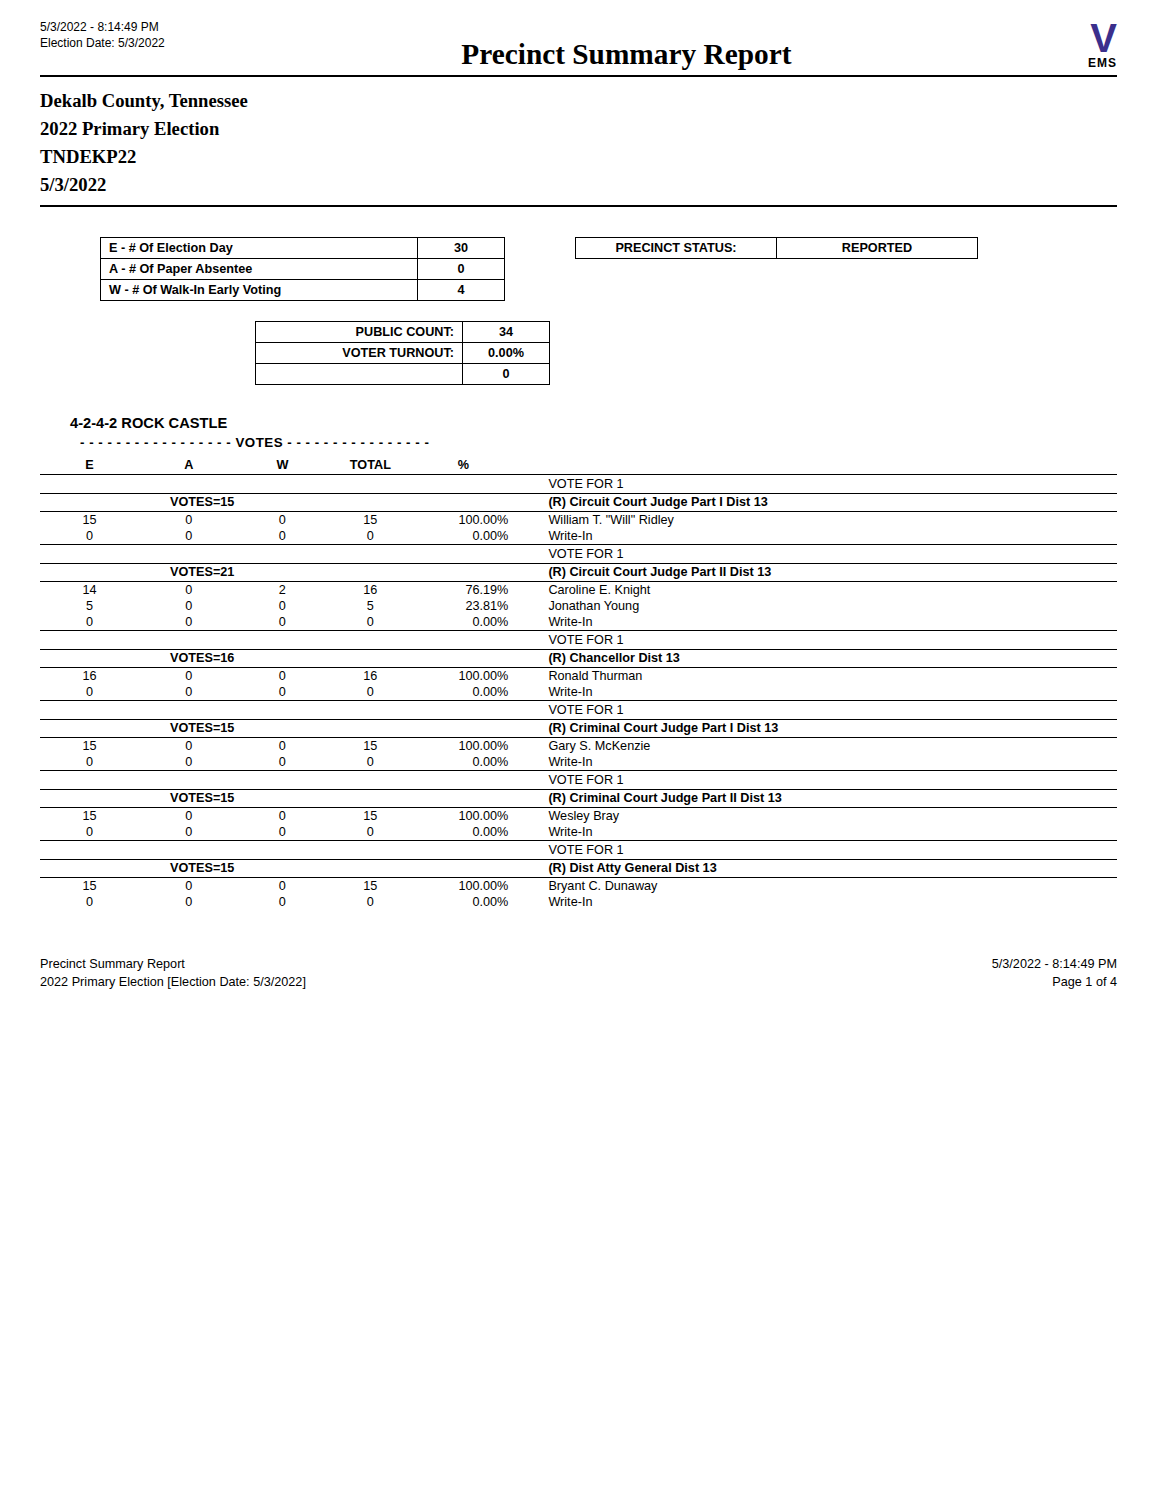5/3/2022 - 8:14:49 PM
Election Date: 5/3/2022
Precinct Summary Report
V
EMS
Dekalb County, Tennessee
2022 Primary Election
TNDEKP22
5/3/2022
| E - # Of Election Day | 30 |
| A - # Of Paper Absentee | 0 |
| W - # Of Walk-In Early Voting | 4 |
| PRECINCT STATUS: | REPORTED |
| PUBLIC COUNT: | 34 |
| VOTER TURNOUT: | 0.00% |
| | 0 |
4-2-4-2 ROCK CASTLE
- - - - - - - - - - - - - - - - - VOTES - - - - - - - - - - - - - - - -
| E | A | W | TOTAL | % | |
| --- | --- | --- | --- | --- | --- |
| | VOTE FOR 1 |
| VOTES=15 | | | | (R) Circuit Court Judge Part I Dist 13 |
| 15 | 0 | 0 | 15 | 100.00% | William T. "Will" Ridley |
| 0 | 0 | 0 | 0 | 0.00% | Write-In |
| | VOTE FOR 1 |
| VOTES=21 | | | | (R) Circuit Court Judge Part II Dist 13 |
| 14 | 0 | 2 | 16 | 76.19% | Caroline E. Knight |
| 5 | 0 | 0 | 5 | 23.81% | Jonathan Young |
| 0 | 0 | 0 | 0 | 0.00% | Write-In |
| | VOTE FOR 1 |
| VOTES=16 | | | | (R) Chancellor Dist 13 |
| 16 | 0 | 0 | 16 | 100.00% | Ronald Thurman |
| 0 | 0 | 0 | 0 | 0.00% | Write-In |
| | VOTE FOR 1 |
| VOTES=15 | | | | (R) Criminal Court Judge Part I Dist 13 |
| 15 | 0 | 0 | 15 | 100.00% | Gary S. McKenzie |
| 0 | 0 | 0 | 0 | 0.00% | Write-In |
| | VOTE FOR 1 |
| VOTES=15 | | | | (R) Criminal Court Judge Part II Dist 13 |
| 15 | 0 | 0 | 15 | 100.00% | Wesley Bray |
| 0 | 0 | 0 | 0 | 0.00% | Write-In |
| | VOTE FOR 1 |
| VOTES=15 | | | | (R) Dist Atty General Dist 13 |
| 15 | 0 | 0 | 15 | 100.00% | Bryant C. Dunaway |
| 0 | 0 | 0 | 0 | 0.00% | Write-In |
Precinct Summary Report
2022 Primary Election [Election Date: 5/3/2022]
5/3/2022 - 8:14:49 PM
Page 1 of 4